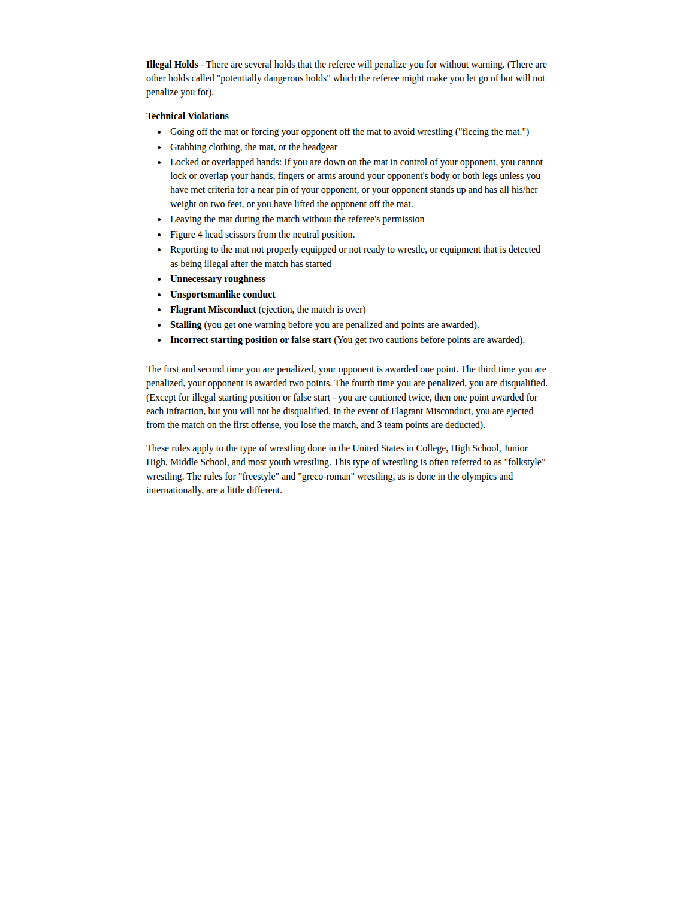Illegal Holds - There are several holds that the referee will penalize you for without warning. (There are other holds called "potentially dangerous holds" which the referee might make you let go of but will not penalize you for).
Technical Violations
Going off the mat or forcing your opponent off the mat to avoid wrestling ("fleeing the mat.")
Grabbing clothing, the mat, or the headgear
Locked or overlapped hands: If you are down on the mat in control of your opponent, you cannot lock or overlap your hands, fingers or arms around your opponent's body or both legs unless you have met criteria for a near pin of your opponent, or your opponent stands up and has all his/her weight on two feet, or you have lifted the opponent off the mat.
Leaving the mat during the match without the referee's permission
Figure 4 head scissors from the neutral position.
Reporting to the mat not properly equipped or not ready to wrestle, or equipment that is detected as being illegal after the match has started
Unnecessary roughness
Unsportsmanlike conduct
Flagrant Misconduct (ejection, the match is over)
Stalling (you get one warning before you are penalized and points are awarded).
Incorrect starting position or false start (You get two cautions before points are awarded).
The first and second time you are penalized, your opponent is awarded one point. The third time you are penalized, your opponent is awarded two points. The fourth time you are penalized, you are disqualified. (Except for illegal starting position or false start - you are cautioned twice, then one point awarded for each infraction, but you will not be disqualified. In the event of Flagrant Misconduct, you are ejected from the match on the first offense, you lose the match, and 3 team points are deducted).
These rules apply to the type of wrestling done in the United States in College, High School, Junior High, Middle School, and most youth wrestling. This type of wrestling is often referred to as "folkstyle" wrestling. The rules for "freestyle" and "greco-roman" wrestling, as is done in the olympics and internationally, are a little different.